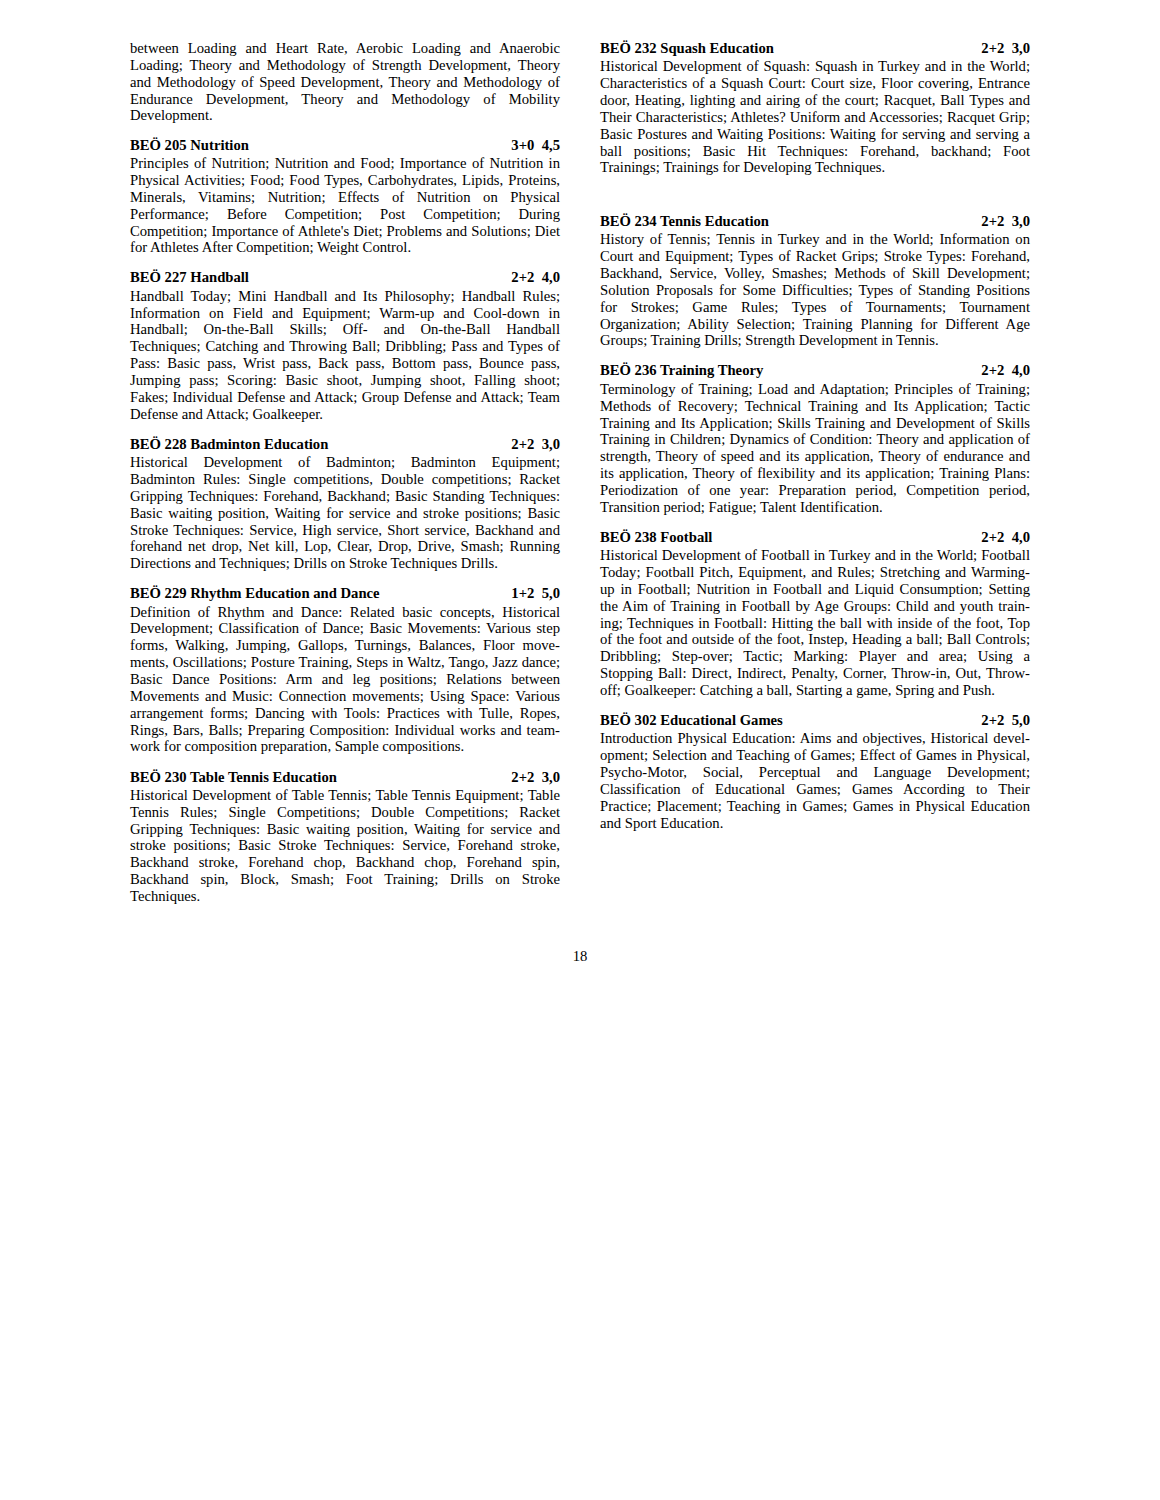between Loading and Heart Rate, Aerobic Loading and Anaerobic Loading; Theory and Methodology of Strength Development, Theory and Methodology of Speed Development, Theory and Methodology of Endurance Development, Theory and Methodology of Mobility Development.
BEÖ 205 Nutrition 3+0 4,5
Principles of Nutrition; Nutrition and Food; Importance of Nutrition in Physical Activities; Food; Food Types, Carbohydrates, Lipids, Proteins, Minerals, Vitamins; Nutrition; Effects of Nutrition on Physical Performance; Before Competition; Post Competition; During Competition; Importance of Athlete's Diet; Problems and Solutions; Diet for Athletes After Competition; Weight Control.
BEÖ 227 Handball 2+2 4,0
Handball Today; Mini Handball and Its Philosophy; Handball Rules; Information on Field and Equipment; Warm-up and Cool-down in Handball; On-the-Ball Skills; Off- and On-the-Ball Handball Techniques; Catching and Throwing Ball; Dribbling; Pass and Types of Pass: Basic pass, Wrist pass, Back pass, Bottom pass, Bounce pass, Jumping pass; Scoring: Basic shoot, Jumping shoot, Falling shoot; Fakes; Individual Defense and Attack; Group Defense and Attack; Team Defense and Attack; Goalkeeper.
BEÖ 228 Badminton Education 2+2 3,0
Historical Development of Badminton; Badminton Equipment; Badminton Rules: Single competitions, Double competitions; Racket Gripping Techniques: Forehand, Backhand; Basic Standing Techniques: Basic waiting position, Waiting for service and stroke positions; Basic Stroke Techniques: Service, High service, Short service, Backhand and forehand net drop, Net kill, Lop, Clear, Drop, Drive, Smash; Running Directions and Techniques; Drills on Stroke Techniques Drills.
BEÖ 229 Rhythm Education and Dance 1+2 5,0
Definition of Rhythm and Dance: Related basic concepts, Historical Development; Classification of Dance; Basic Movements: Various step forms, Walking, Jumping, Gallops, Turnings, Balances, Floor movements, Oscillations; Posture Training, Steps in Waltz, Tango, Jazz dance; Basic Dance Positions: Arm and leg positions; Relations between Movements and Music: Connection movements; Using Space: Various arrangement forms; Dancing with Tools: Practices with Tulle, Ropes, Rings, Bars, Balls; Preparing Composition: Individual works and teamwork for composition preparation, Sample compositions.
BEÖ 230 Table Tennis Education 2+2 3,0
Historical Development of Table Tennis; Table Tennis Equipment; Table Tennis Rules; Single Competitions; Double Competitions; Racket Gripping Techniques: Basic waiting position, Waiting for service and stroke positions; Basic Stroke Techniques: Service, Forehand stroke, Backhand stroke, Forehand chop, Backhand chop, Forehand spin, Backhand spin, Block, Smash; Foot Training; Drills on Stroke Techniques.
BEÖ 232 Squash Education 2+2 3,0
Historical Development of Squash: Squash in Turkey and in the World; Characteristics of a Squash Court: Court size, Floor covering, Entrance door, Heating, lighting and airing of the court; Racquet, Ball Types and Their Characteristics; Athletes? Uniform and Accessories; Racquet Grip; Basic Postures and Waiting Positions: Waiting for serving and serving a ball positions; Basic Hit Techniques: Forehand, backhand; Foot Trainings; Trainings for Developing Techniques.
BEÖ 234 Tennis Education 2+2 3,0
History of Tennis; Tennis in Turkey and in the World; Information on Court and Equipment; Types of Racket Grips; Stroke Types: Forehand, Backhand, Service, Volley, Smashes; Methods of Skill Development; Solution Proposals for Some Difficulties; Types of Standing Positions for Strokes; Game Rules; Types of Tournaments; Tournament Organization; Ability Selection; Training Planning for Different Age Groups; Training Drills; Strength Development in Tennis.
BEÖ 236 Training Theory 2+2 4,0
Terminology of Training; Load and Adaptation; Principles of Training; Methods of Recovery; Technical Training and Its Application; Tactic Training and Its Application; Skills Training and Development of Skills Training in Children; Dynamics of Condition: Theory and application of strength, Theory of speed and its application, Theory of endurance and its application, Theory of flexibility and its application; Training Plans: Periodization of one year: Preparation period, Competition period, Transition period; Fatigue; Talent Identification.
BEÖ 238 Football 2+2 4,0
Historical Development of Football in Turkey and in the World; Football Today; Football Pitch, Equipment, and Rules; Stretching and Warming-up in Football; Nutrition in Football and Liquid Consumption; Setting the Aim of Training in Football by Age Groups: Child and youth training; Techniques in Football: Hitting the ball with inside of the foot, Top of the foot and outside of the foot, Instep, Heading a ball; Ball Controls; Dribbling; Step-over; Tactic; Marking: Player and area; Using a Stopping Ball: Direct, Indirect, Penalty, Corner, Throw-in, Out, Throw-off; Goalkeeper: Catching a ball, Starting a game, Spring and Push.
BEÖ 302 Educational Games 2+2 5,0
Introduction Physical Education: Aims and objectives, Historical development; Selection and Teaching of Games; Effect of Games in Physical, Psycho-Motor, Social, Perceptual and Language Development; Classification of Educational Games; Games According to Their Practice; Placement; Teaching in Games; Games in Physical Education and Sport Education.
18